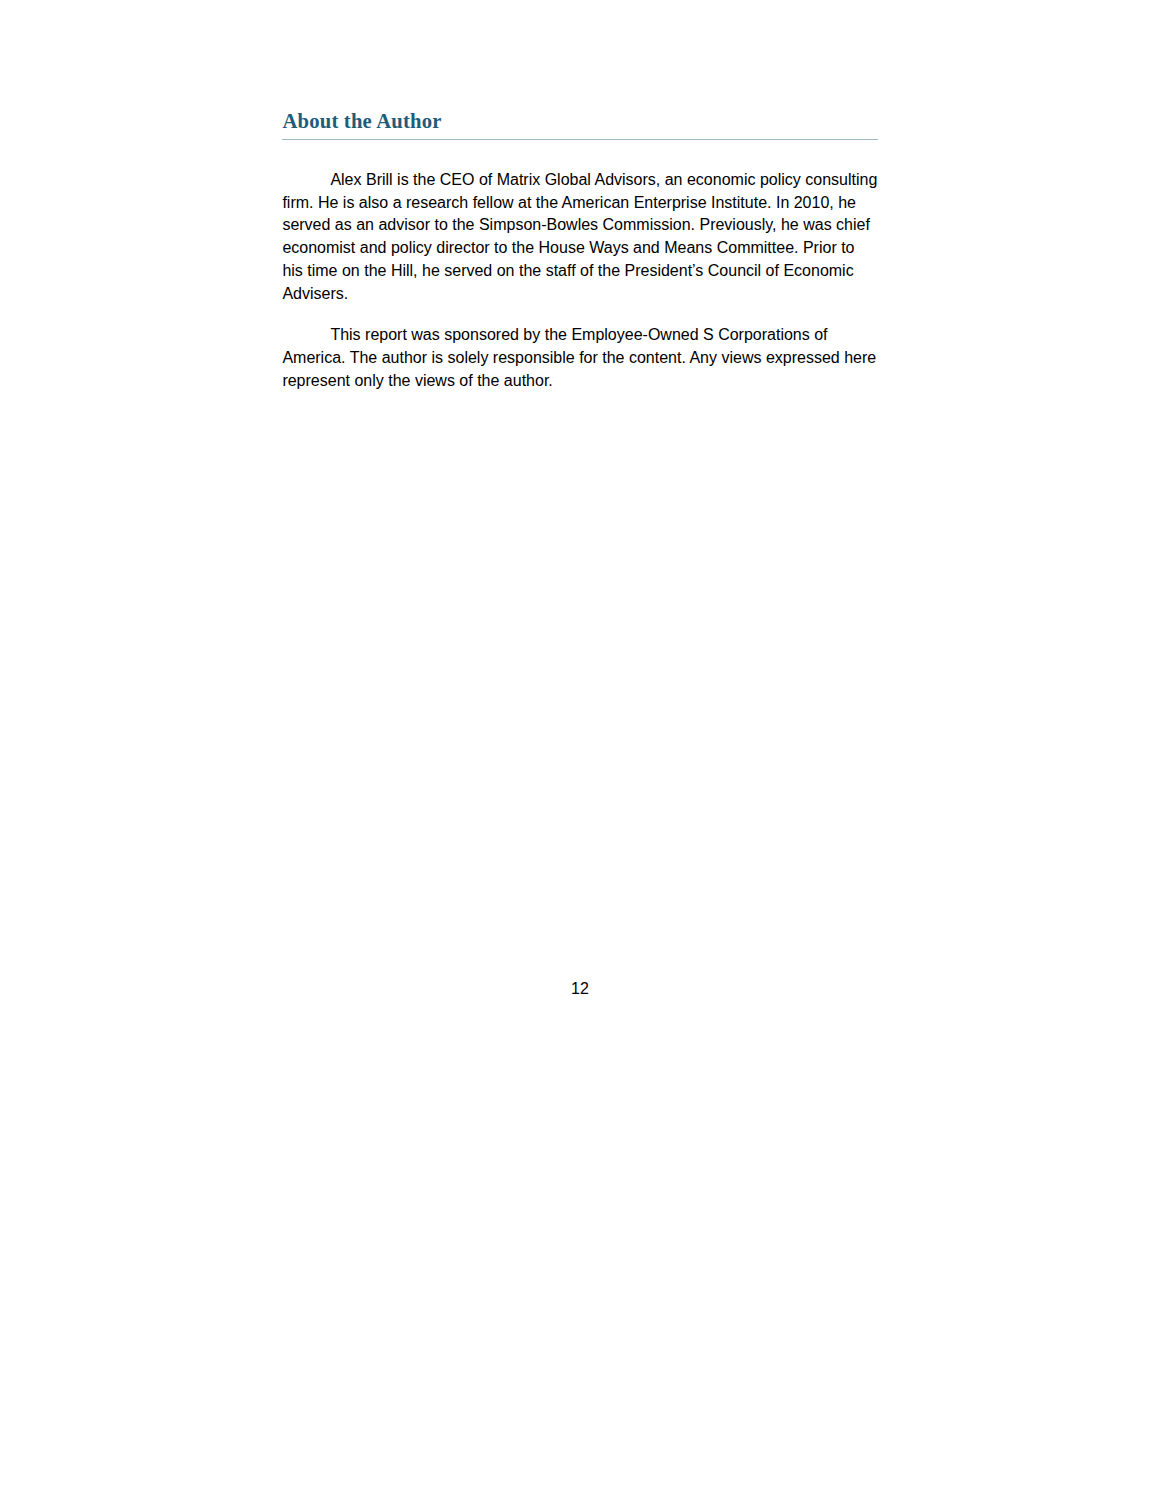About the Author
Alex Brill is the CEO of Matrix Global Advisors, an economic policy consulting firm. He is also a research fellow at the American Enterprise Institute. In 2010, he served as an advisor to the Simpson-Bowles Commission. Previously, he was chief economist and policy director to the House Ways and Means Committee. Prior to his time on the Hill, he served on the staff of the President’s Council of Economic Advisers.
This report was sponsored by the Employee-Owned S Corporations of America. The author is solely responsible for the content. Any views expressed here represent only the views of the author.
12